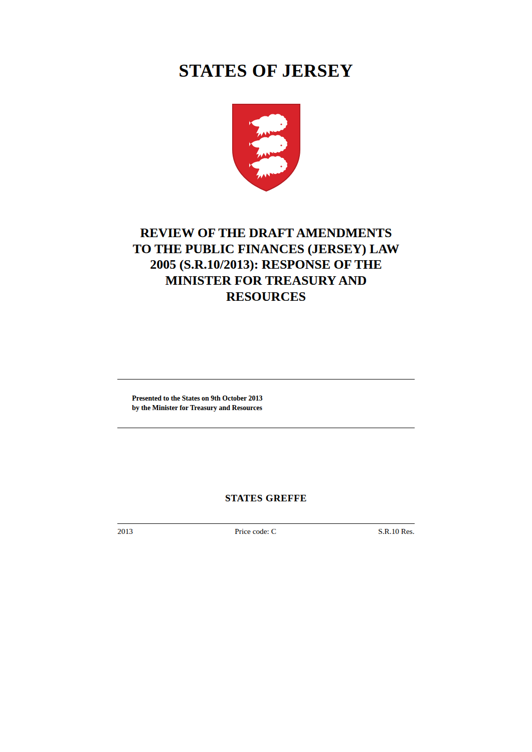STATES OF JERSEY
Review of the Draft Amendments to the Public Finances (Jersey) Law 2005 (S.R.10/2013): Response of the Minister for Treasury and Resources
Presented to the States on 9th October 2013
by the Minister for Treasury and Resources
STATES GREFFE
2013
Price code: C
S.R.10 Res.